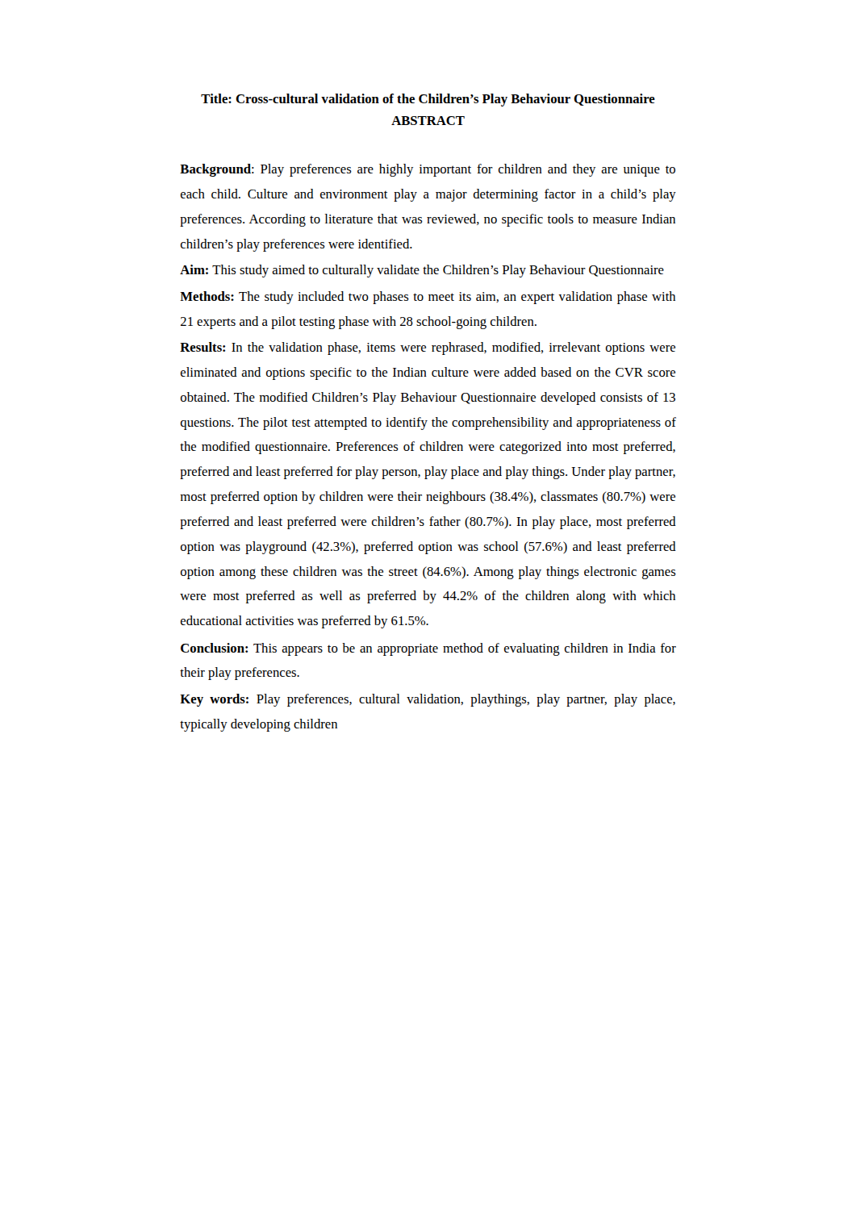Title: Cross-cultural validation of the Children’s Play Behaviour Questionnaire
ABSTRACT
Background: Play preferences are highly important for children and they are unique to each child. Culture and environment play a major determining factor in a child’s play preferences. According to literature that was reviewed, no specific tools to measure Indian children’s play preferences were identified.
Aim: This study aimed to culturally validate the Children’s Play Behaviour Questionnaire
Methods: The study included two phases to meet its aim, an expert validation phase with 21 experts and a pilot testing phase with 28 school-going children.
Results: In the validation phase, items were rephrased, modified, irrelevant options were eliminated and options specific to the Indian culture were added based on the CVR score obtained. The modified Children’s Play Behaviour Questionnaire developed consists of 13 questions. The pilot test attempted to identify the comprehensibility and appropriateness of the modified questionnaire. Preferences of children were categorized into most preferred, preferred and least preferred for play person, play place and play things. Under play partner, most preferred option by children were their neighbours (38.4%), classmates (80.7%) were preferred and least preferred were children’s father (80.7%). In play place, most preferred option was playground (42.3%), preferred option was school (57.6%) and least preferred option among these children was the street (84.6%). Among play things electronic games were most preferred as well as preferred by 44.2% of the children along with which educational activities was preferred by 61.5%.
Conclusion: This appears to be an appropriate method of evaluating children in India for their play preferences.
Key words: Play preferences, cultural validation, playthings, play partner, play place, typically developing children